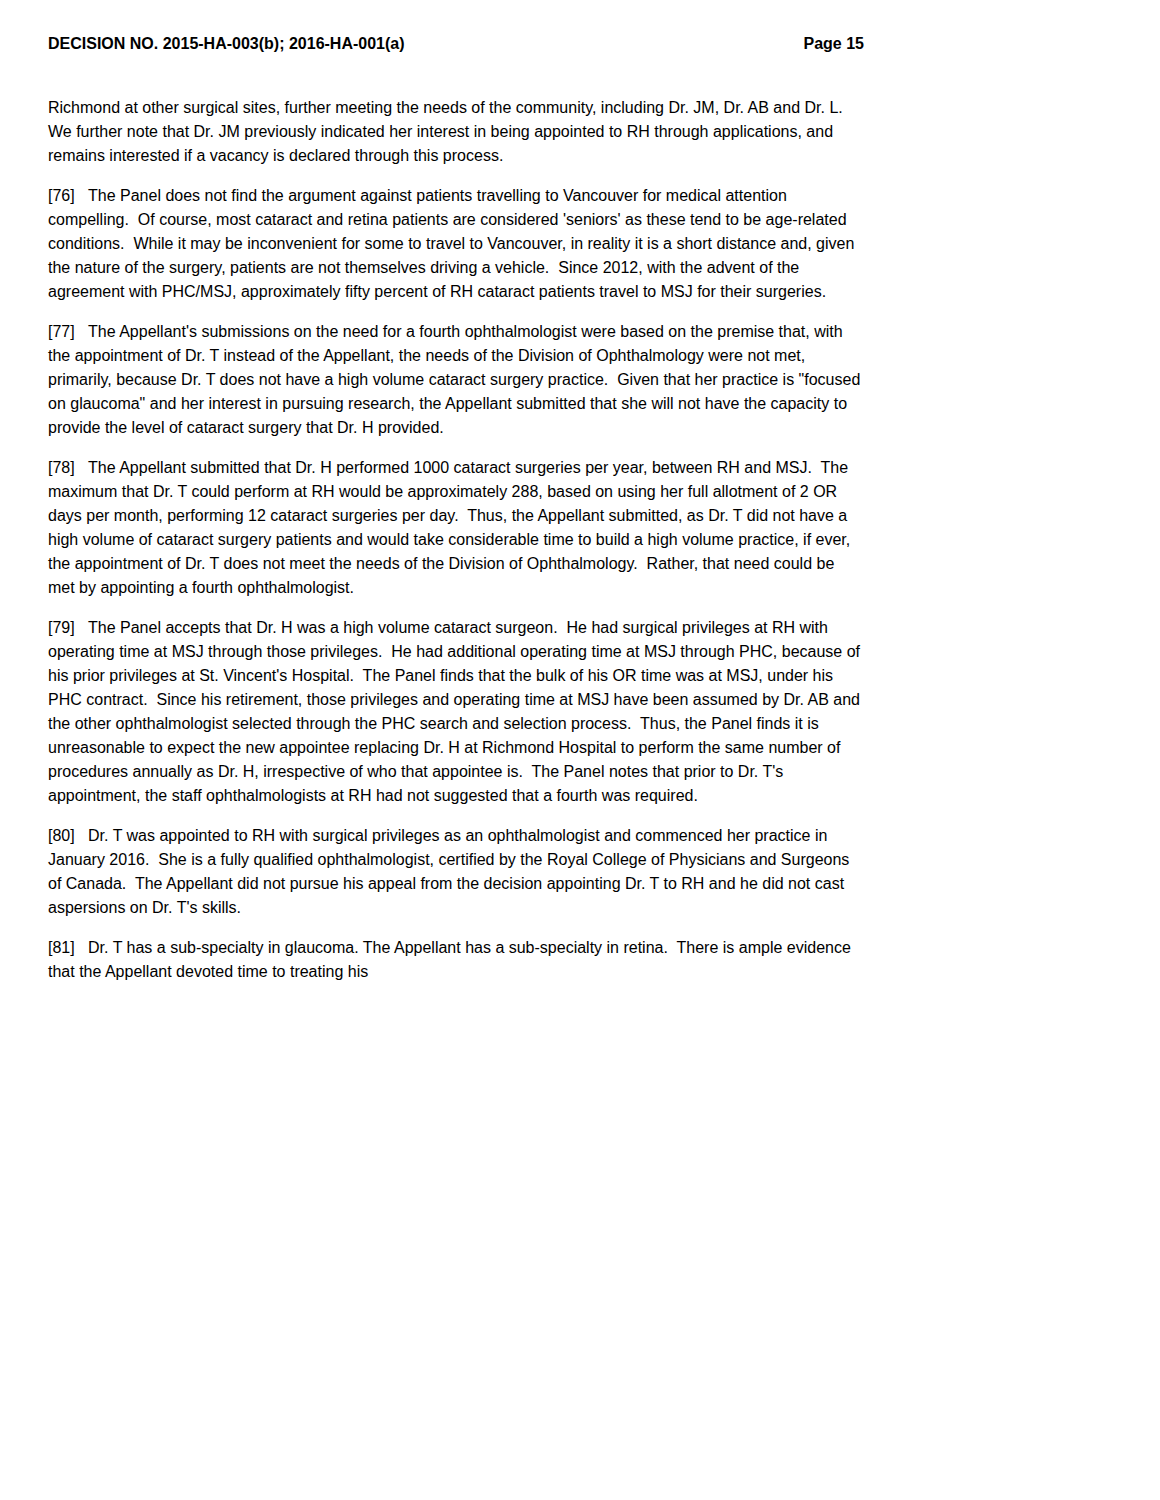DECISION NO. 2015-HA-003(b); 2016-HA-001(a) Page 15
Richmond at other surgical sites, further meeting the needs of the community, including Dr. JM, Dr. AB and Dr. L. We further note that Dr. JM previously indicated her interest in being appointed to RH through applications, and remains interested if a vacancy is declared through this process.
[76] The Panel does not find the argument against patients travelling to Vancouver for medical attention compelling. Of course, most cataract and retina patients are considered 'seniors' as these tend to be age-related conditions. While it may be inconvenient for some to travel to Vancouver, in reality it is a short distance and, given the nature of the surgery, patients are not themselves driving a vehicle. Since 2012, with the advent of the agreement with PHC/MSJ, approximately fifty percent of RH cataract patients travel to MSJ for their surgeries.
[77] The Appellant's submissions on the need for a fourth ophthalmologist were based on the premise that, with the appointment of Dr. T instead of the Appellant, the needs of the Division of Ophthalmology were not met, primarily, because Dr. T does not have a high volume cataract surgery practice. Given that her practice is "focused on glaucoma" and her interest in pursuing research, the Appellant submitted that she will not have the capacity to provide the level of cataract surgery that Dr. H provided.
[78] The Appellant submitted that Dr. H performed 1000 cataract surgeries per year, between RH and MSJ. The maximum that Dr. T could perform at RH would be approximately 288, based on using her full allotment of 2 OR days per month, performing 12 cataract surgeries per day. Thus, the Appellant submitted, as Dr. T did not have a high volume of cataract surgery patients and would take considerable time to build a high volume practice, if ever, the appointment of Dr. T does not meet the needs of the Division of Ophthalmology. Rather, that need could be met by appointing a fourth ophthalmologist.
[79] The Panel accepts that Dr. H was a high volume cataract surgeon. He had surgical privileges at RH with operating time at MSJ through those privileges. He had additional operating time at MSJ through PHC, because of his prior privileges at St. Vincent's Hospital. The Panel finds that the bulk of his OR time was at MSJ, under his PHC contract. Since his retirement, those privileges and operating time at MSJ have been assumed by Dr. AB and the other ophthalmologist selected through the PHC search and selection process. Thus, the Panel finds it is unreasonable to expect the new appointee replacing Dr. H at Richmond Hospital to perform the same number of procedures annually as Dr. H, irrespective of who that appointee is. The Panel notes that prior to Dr. T's appointment, the staff ophthalmologists at RH had not suggested that a fourth was required.
[80] Dr. T was appointed to RH with surgical privileges as an ophthalmologist and commenced her practice in January 2016. She is a fully qualified ophthalmologist, certified by the Royal College of Physicians and Surgeons of Canada. The Appellant did not pursue his appeal from the decision appointing Dr. T to RH and he did not cast aspersions on Dr. T's skills.
[81] Dr. T has a sub-specialty in glaucoma. The Appellant has a sub-specialty in retina. There is ample evidence that the Appellant devoted time to treating his